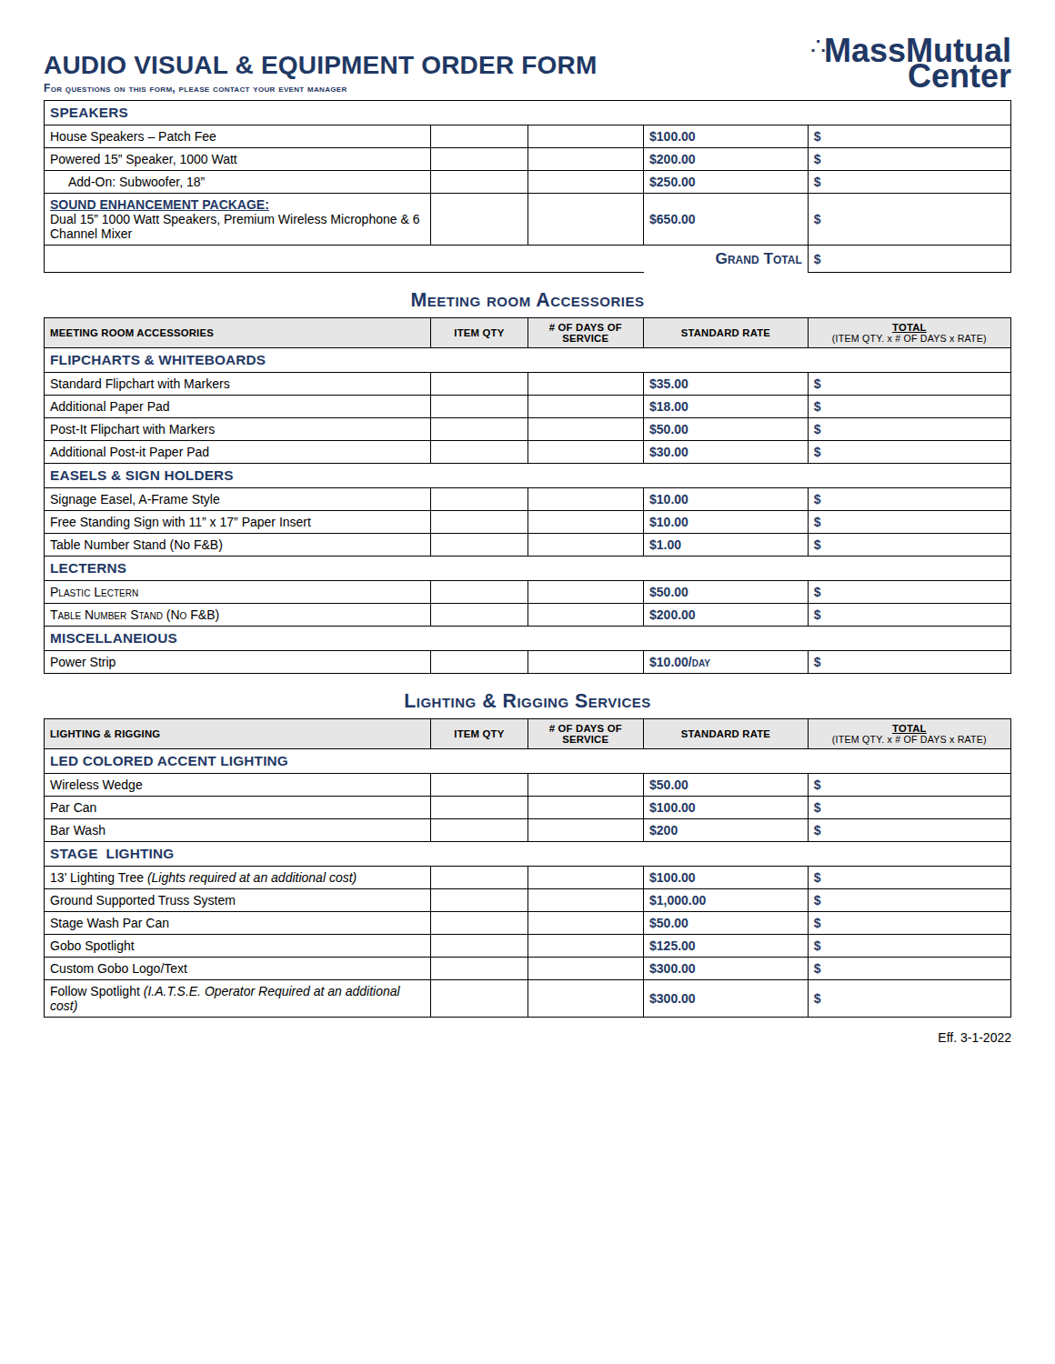AUDIO VISUAL & EQUIPMENT ORDER FORM
For questions on this form, please contact your event manager
∴MassMutual Center
| SPEAKERS |
| House Speakers – Patch Fee | | | $100.00 | $ |
| Powered 15” Speaker, 1000 Watt | | | $200.00 | $ |
| Add-On: Subwoofer, 18” | | | $250.00 | $ |
| SOUND ENHANCEMENT PACKAGE: Dual 15” 1000 Watt Speakers, Premium Wireless Microphone & 6 Channel Mixer | | | $650.00 | $ |
| | Grand Total | $ |
Meeting room Accessories
| MEETING ROOM ACCESSORIES | ITEM QTY | # OF DAYS OF SERVICE | STANDARD RATE | TOTAL (ITEM QTY. x # OF DAYS x RATE) |
| --- | --- | --- | --- | --- |
| FLIPCHARTS & WHITEBOARDS |
| Standard Flipchart with Markers | | | $35.00 | $ |
| Additional Paper Pad | | | $18.00 | $ |
| Post-It Flipchart with Markers | | | $50.00 | $ |
| Additional Post-it Paper Pad | | | $30.00 | $ |
| EASELS & SIGN HOLDERS |
| Signage Easel, A-Frame Style | | | $10.00 | $ |
| Free Standing Sign with 11” x 17” Paper Insert | | | $10.00 | $ |
| Table Number Stand (No F&B) | | | $1.00 | $ |
| LECTERNS |
| Plastic Lectern | | | $50.00 | $ |
| Table Number Stand (No F&B) | | | $200.00 | $ |
| MISCELLANEIOUS |
| Power Strip | | | $10.00/ day | $ |
Lighting & Rigging Services
| LIGHTING & RIGGING | ITEM QTY | # OF DAYS OF SERVICE | STANDARD RATE | TOTAL (ITEM QTY. x # OF DAYS x RATE) |
| --- | --- | --- | --- | --- |
| LED COLORED ACCENT LIGHTING |
| Wireless Wedge | | | $50.00 | $ |
| Par Can | | | $100.00 | $ |
| Bar Wash | | | $200 | $ |
| STAGE LIGHTING |
| 13’ Lighting Tree (Lights required at an additional cost) | | | $100.00 | $ |
| Ground Supported Truss System | | | $1,000.00 | $ |
| Stage Wash Par Can | | | $50.00 | $ |
| Gobo Spotlight | | | $125.00 | $ |
| Custom Gobo Logo/Text | | | $300.00 | $ |
| Follow Spotlight (I.A.T.S.E. Operator Required at an additional cost) | | | $300.00 | $ |
Eff. 3-1-2022